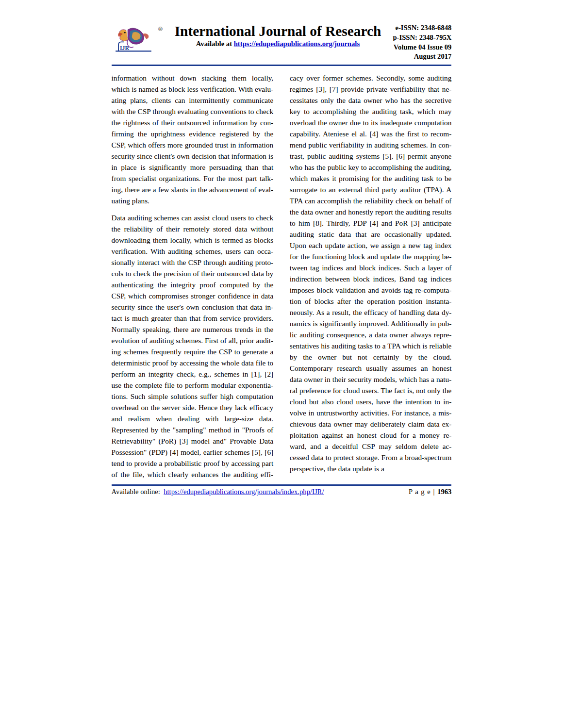IJR
®
International Journal of Research
Available at https://edupediapublications.org/journals
e-ISSN: 2348-6848
p-ISSN: 2348-795X
Volume 04 Issue 09
August 2017
information without down stacking them locally, which is named as block less verification. With evaluating plans, clients can intermittently communicate with the CSP through evaluating conventions to check the rightness of their outsourced information by confirming the uprightness evidence registered by the CSP, which offers more grounded trust in information security since client's own decision that information is in place is significantly more persuading than that from specialist organizations. For the most part talking, there are a few slants in the advancement of evaluating plans.
Data auditing schemes can assist cloud users to check the reliability of their remotely stored data without downloading them locally, which is termed as blocks verification. With auditing schemes, users can occasionally interact with the CSP through auditing protocols to check the precision of their outsourced data by authenticating the integrity proof computed by the CSP, which compromises stronger confidence in data security since the user's own conclusion that data intact is much greater than that from service providers. Normally speaking, there are numerous trends in the evolution of auditing schemes. First of all, prior auditing schemes frequently require the CSP to generate a deterministic proof by accessing the whole data file to perform an integrity check, e.g., schemes in [1], [2] use the complete file to perform modular exponentiations. Such simple solutions suffer high computation overhead on the server side. Hence they lack efficacy and realism when dealing with large-size data. Represented by the "sampling" method in "Proofs of Retrievability" (PoR) [3] model and" Provable Data Possession" (PDP) [4] model, earlier schemes [5], [6] tend to provide a probabilistic proof by accessing part of the file, which clearly enhances the auditing efficacy over former schemes. Secondly, some auditing regimes [3], [7] provide private verifiability that necessitates only the data owner who has the secretive key to accomplishing the auditing task, which may overload the owner due to its inadequate computation capability. Ateniese el al. [4] was the first to recommend public verifiability in auditing schemes. In contrast, public auditing systems [5], [6] permit anyone who has the public key to accomplishing the auditing, which makes it promising for the auditing task to be surrogate to an external third party auditor (TPA). A TPA can accomplish the reliability check on behalf of the data owner and honestly report the auditing results to him [8]. Thirdly, PDP [4] and PoR [3] anticipate auditing static data that are occasionally updated. Upon each update action, we assign a new tag index for the functioning block and update the mapping between tag indices and block indices. Such a layer of indirection between block indices, Band tag indices imposes block validation and avoids tag re-computation of blocks after the operation position instantaneously. As a result, the efficacy of handling data dynamics is significantly improved. Additionally in public auditing consequence, a data owner always representatives his auditing tasks to a TPA which is reliable by the owner but not certainly by the cloud. Contemporary research usually assumes an honest data owner in their security models, which has a natural preference for cloud users. The fact is, not only the cloud but also cloud users, have the intention to involve in untrustworthy activities. For instance, a mischievous data owner may deliberately claim data exploitation against an honest cloud for a money reward, and a deceitful CSP may seldom delete accessed data to protect storage. From a broad-spectrum perspective, the data update is a
Available online: https://edupediapublications.org/journals/index.php/IJR/ P a g e | 1963